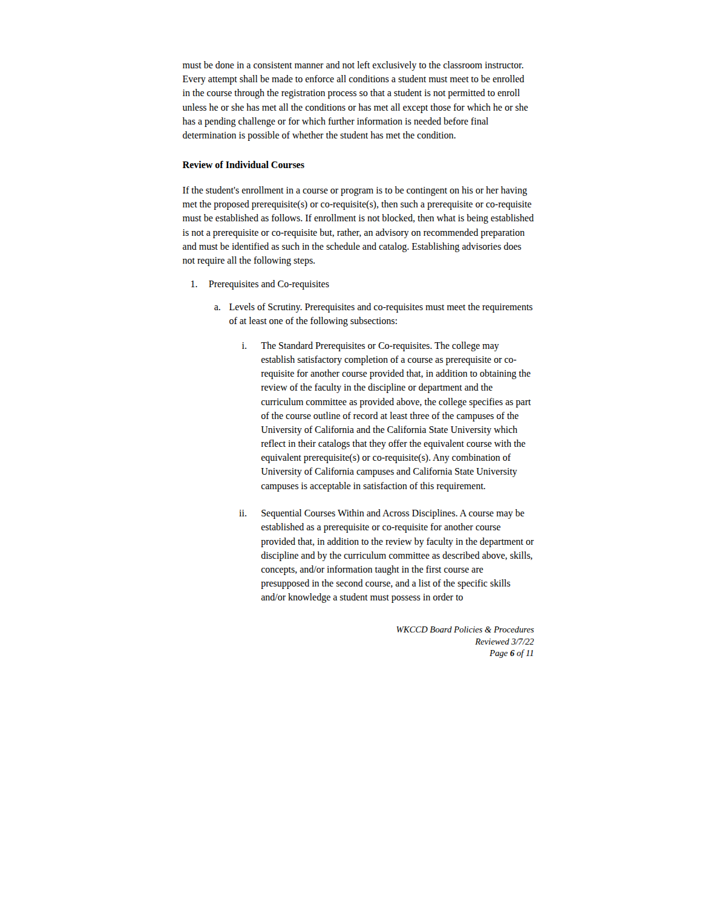must be done in a consistent manner and not left exclusively to the classroom instructor. Every attempt shall be made to enforce all conditions a student must meet to be enrolled in the course through the registration process so that a student is not permitted to enroll unless he or she has met all the conditions or has met all except those for which he or she has a pending challenge or for which further information is needed before final determination is possible of whether the student has met the condition.
Review of Individual Courses
If the student's enrollment in a course or program is to be contingent on his or her having met the proposed prerequisite(s) or co-requisite(s), then such a prerequisite or co-requisite must be established as follows. If enrollment is not blocked, then what is being established is not a prerequisite or co-requisite but, rather, an advisory on recommended preparation and must be identified as such in the schedule and catalog. Establishing advisories does not require all the following steps.
Prerequisites and Co-requisites
Levels of Scrutiny. Prerequisites and co-requisites must meet the requirements of at least one of the following subsections:
The Standard Prerequisites or Co-requisites. The college may establish satisfactory completion of a course as prerequisite or co-requisite for another course provided that, in addition to obtaining the review of the faculty in the discipline or department and the curriculum committee as provided above, the college specifies as part of the course outline of record at least three of the campuses of the University of California and the California State University which reflect in their catalogs that they offer the equivalent course with the equivalent prerequisite(s) or co-requisite(s). Any combination of University of California campuses and California State University campuses is acceptable in satisfaction of this requirement.
Sequential Courses Within and Across Disciplines. A course may be established as a prerequisite or co-requisite for another course provided that, in addition to the review by faculty in the department or discipline and by the curriculum committee as described above, skills, concepts, and/or information taught in the first course are presupposed in the second course, and a list of the specific skills and/or knowledge a student must possess in order to
WKCCD Board Policies & Procedures
Reviewed 3/7/22
Page 6 of 11